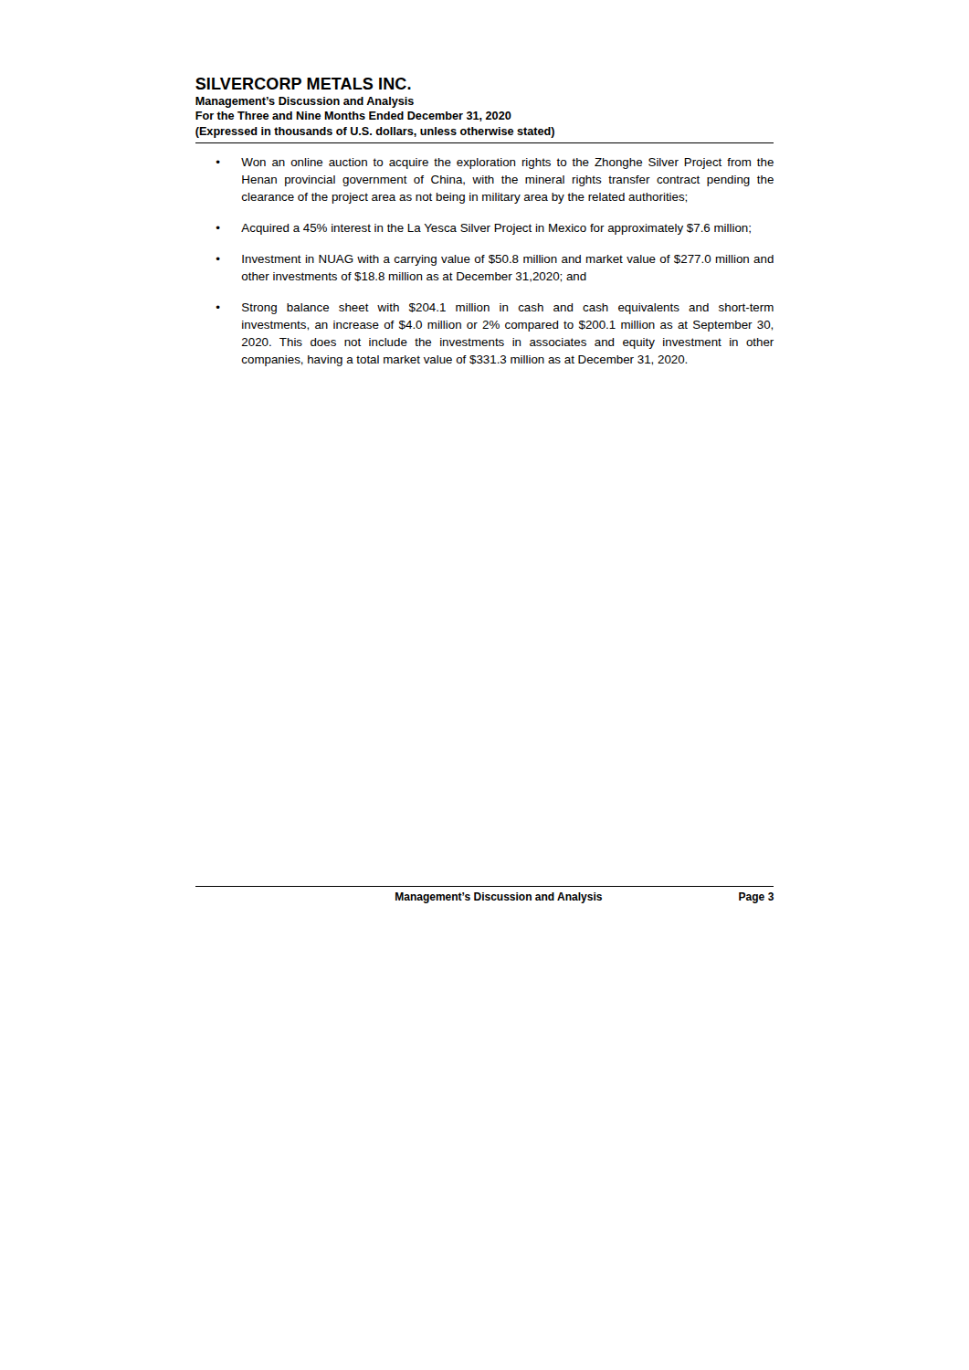SILVERCORP METALS INC.
Management’s Discussion and Analysis
For the Three and Nine Months Ended December 31, 2020
(Expressed in thousands of U.S. dollars, unless otherwise stated)
Won an online auction to acquire the exploration rights to the Zhonghe Silver Project from the Henan provincial government of China, with the mineral rights transfer contract pending the clearance of the project area as not being in military area by the related authorities;
Acquired a 45% interest in the La Yesca Silver Project in Mexico for approximately $7.6 million;
Investment in NUAG with a carrying value of $50.8 million and market value of $277.0 million and other investments of $18.8 million as at December 31,2020; and
Strong balance sheet with $204.1 million in cash and cash equivalents and short-term investments, an increase of $4.0 million or 2% compared to $200.1 million as at September 30, 2020. This does not include the investments in associates and equity investment in other companies, having a total market value of $331.3 million as at December 31, 2020.
Management’s Discussion and Analysis Page 3